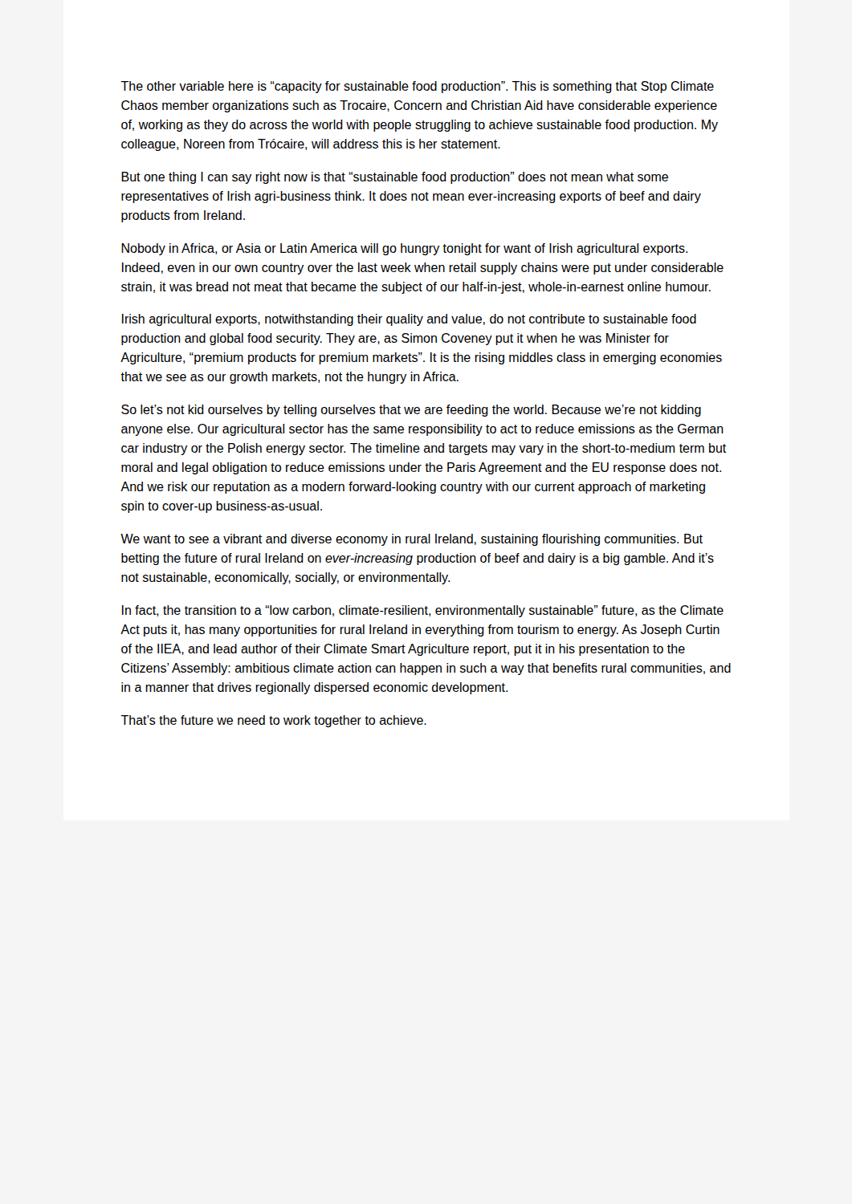The other variable here is “capacity for sustainable food production”. This is something that Stop Climate Chaos member organizations such as Trocaire, Concern and Christian Aid have considerable experience of, working as they do across the world with people struggling to achieve sustainable food production. My colleague, Noreen from Trócaire, will address this is her statement.
But one thing I can say right now is that “sustainable food production” does not mean what some representatives of Irish agri-business think. It does not mean ever-increasing exports of beef and dairy products from Ireland.
Nobody in Africa, or Asia or Latin America will go hungry tonight for want of Irish agricultural exports. Indeed, even in our own country over the last week when retail supply chains were put under considerable strain, it was bread not meat that became the subject of our half-in-jest, whole-in-earnest online humour.
Irish agricultural exports, notwithstanding their quality and value, do not contribute to sustainable food production and global food security. They are, as Simon Coveney put it when he was Minister for Agriculture, “premium products for premium markets”. It is the rising middles class in emerging economies that we see as our growth markets, not the hungry in Africa.
So let’s not kid ourselves by telling ourselves that we are feeding the world. Because we’re not kidding anyone else. Our agricultural sector has the same responsibility to act to reduce emissions as the German car industry or the Polish energy sector. The timeline and targets may vary in the short-to-medium term but moral and legal obligation to reduce emissions under the Paris Agreement and the EU response does not. And we risk our reputation as a modern forward-looking country with our current approach of marketing spin to cover-up business-as-usual.
We want to see a vibrant and diverse economy in rural Ireland, sustaining flourishing communities. But betting the future of rural Ireland on ever-increasing production of beef and dairy is a big gamble. And it’s not sustainable, economically, socially, or environmentally.
In fact, the transition to a “low carbon, climate-resilient, environmentally sustainable” future, as the Climate Act puts it, has many opportunities for rural Ireland in everything from tourism to energy. As Joseph Curtin of the IIEA, and lead author of their Climate Smart Agriculture report, put it in his presentation to the Citizens’ Assembly: ambitious climate action can happen in such a way that benefits rural communities, and in a manner that drives regionally dispersed economic development.
That’s the future we need to work together to achieve.